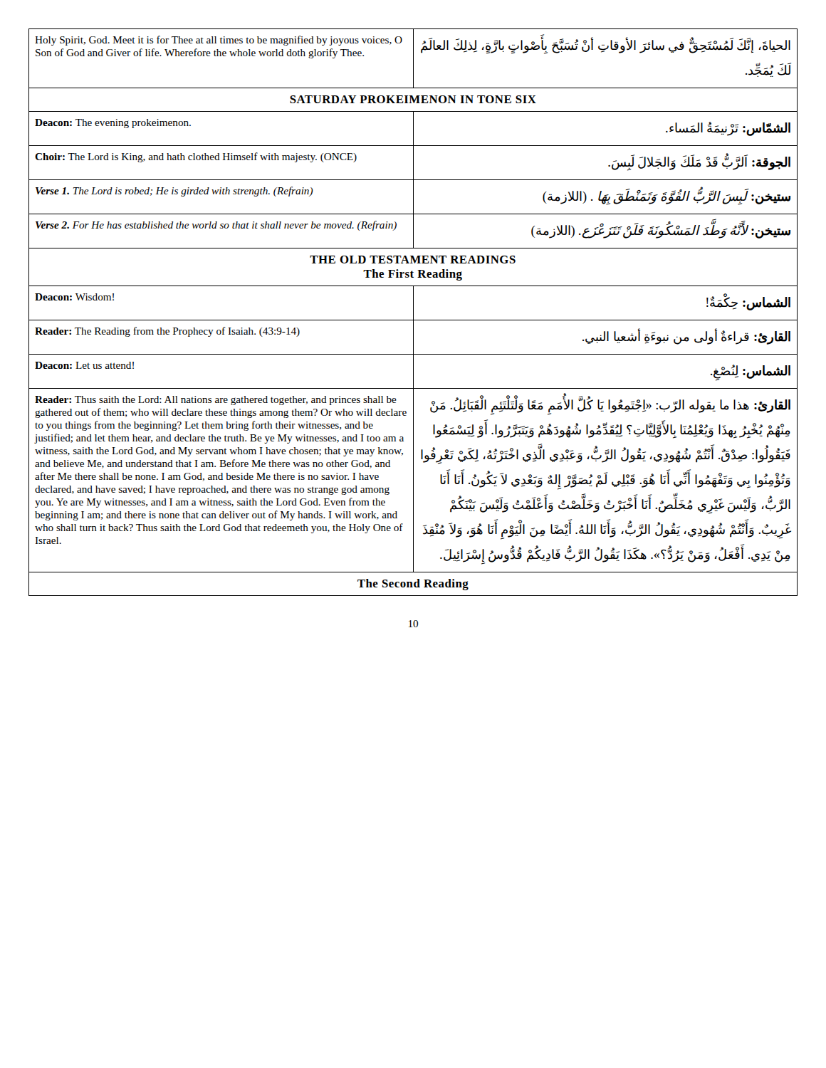| Holy Spirit, God. Meet it is for Thee at all times to be magnified by joyous voices, O Son of God and Giver of life. Wherefore the whole world doth glorify Thee. | الحياةَ، إنَّكَ لَمُسْتَحِقٌّ في سائرَ الأوقاتِ أنْ تُسَبَّحَ بِأَصْواتٍ بارَّةٍ، لِذلِكَ العالَمُ لَكَ يُمَجِّد. |
| SATURDAY PROKEIMENON IN TONE SIX |
| Deacon: The evening prokeimenon. | الشمّاس: تَرْنيمَةُ المَساء. |
| Choir: The Lord is King, and hath clothed Himself with majesty. (ONCE) | الجوقة: اَلرَّبُّ قَدْ مَلَكَ وَالجَلالَ لَبِسَ. |
| Verse 1. The Lord is robed; He is girded with strength. (Refrain) | ستيخن: لَبِسَ الرَّبُّ القُوَّةَ وَتَمَنْطَقَ بِهَا . (اللازمة) |
| Verse 2. For He has established the world so that it shall never be moved. (Refrain) | ستيخن: لأَنَّهُ وَطَّدَ المَسْكُونَةَ فَلَنْ تَتَزَعْزَع. (اللازمة) |
| THE OLD TESTAMENT READINGS The First Reading |
| Deacon: Wisdom! | الشماس: حِكْمَةٌ! |
| Reader: The Reading from the Prophecy of Isaiah. (43:9-14) | القارئ: قراءةٌ أولى من نبوءَةِ أشعيا النبي. |
| Deacon: Let us attend! | الشماس: لِنُصْغِ. |
| Reader: Thus saith the Lord: All nations are gathered together, and princes shall be gathered out of them; who will declare these things among them? Or who will declare to you things from the beginning? Let them bring forth their witnesses, and be justified; and let them hear, and declare the truth. Be ye My witnesses, and I too am a witness, saith the Lord God, and My servant whom I have chosen; that ye may know, and believe Me, and understand that I am. Before Me there was no other God, and after Me there shall be none. I am God, and beside Me there is no savior. I have declared, and have saved; I have reproached, and there was no strange god among you. Ye are My witnesses, and I am a witness, saith the Lord God. Even from the beginning I am; and there is none that can deliver out of My hands. I will work, and who shall turn it back? Thus saith the Lord God that redeemeth you, the Holy One of Israel. | القارئ: هذا ما يقوله الرّب: «اِجْتَمِعُوا يَا كُلَّ الأُمَمِ مَعًا وَلْتَلْتَئِمِ الْقَبَائِلُ. مَنْ مِنْهُمْ يُخْبِرُ بِهذَا وَيُعْلِمُنَا بِالأَوَّلِيَّاتِ؟ لِيُقَدِّمُوا شُهُودَهُمْ وَيَتَبَرَّرُوا. أَوْ لِيَسْمَعُوا فَيَقُولُوا: صِدْقٌ. أَنْتُمْ شُهُودِي، يَقُولُ الرَّبُّ، وَعَبْدِي الَّذِي اخْتَرْتُهُ، لِكَيْ تَعْرِفُوا وَتُؤْمِنُوا بِي وَتَفْهَمُوا أَنِّي أَنَا هُوَ. قَبْلِي لَمْ يُصَوَّرْ إِلهٌ وَبَعْدِي لاَ يَكُونُ. أَنَا أَنَا الرَّبُّ، وَلَيْسَ غَيْرِي مُخَلِّصٌ. أَنَا أَخْبَرْتُ وَخَلَّصْتُ وَأَعْلَمْتُ وَلَيْسَ بَيْنَكُمْ غَرِيبٌ. وَأَنْتُمْ شُهُودِي، يَقُولُ الرَّبُّ، وَأَنَا اللهُ. أَيْضًا مِنَ الْيَوْمِ أَنَا هُوَ، وَلاَ مُنْقِذَ مِنْ يَدِي. أَفْعَلُ، وَمَنْ يَرُدُّ؟». هكَذَا يَقُولُ الرَّبُّ فَادِيكُمْ قُدُّوسُ إِسْرَائِيلَ. |
| The Second Reading |
10